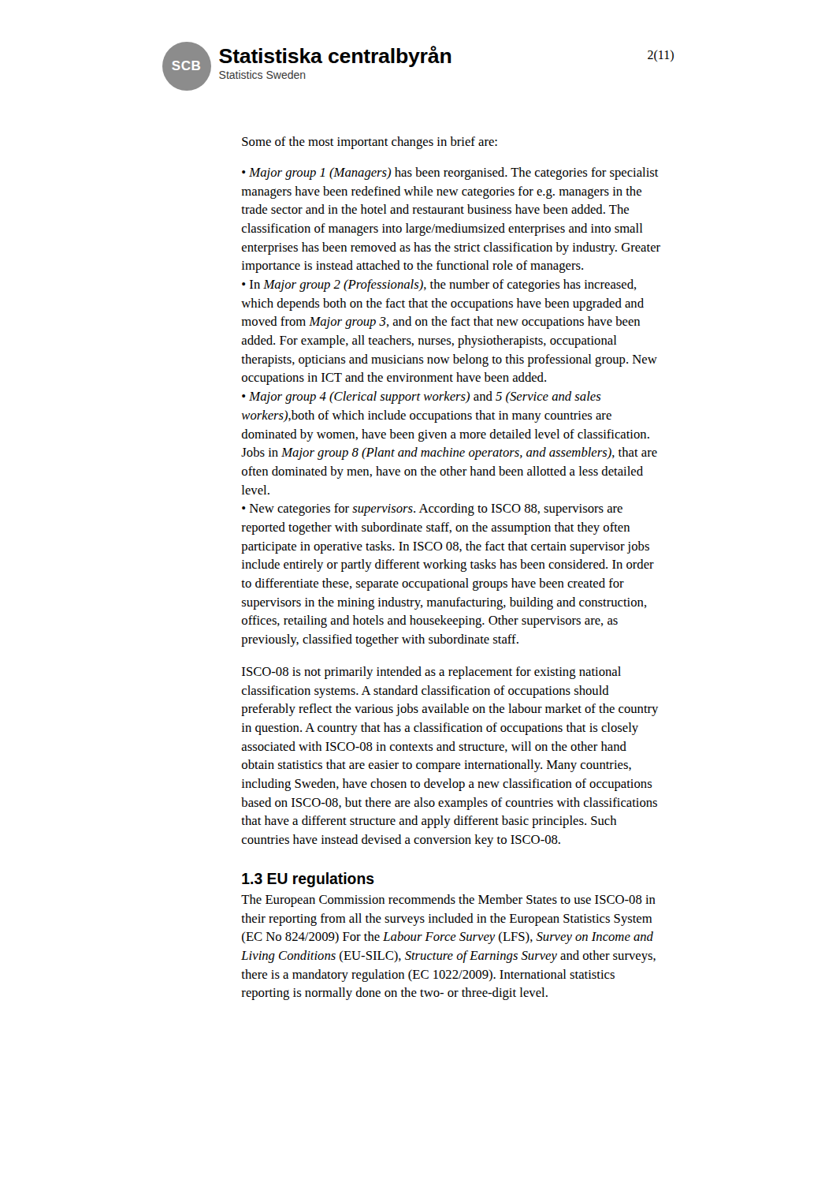Statistiska centralbyrån
Statistics Sweden
2(11)
Some of the most important changes in brief are:
• Major group 1 (Managers) has been reorganised. The categories for specialist managers have been redefined while new categories for e.g. managers in the trade sector and in the hotel and restaurant business have been added. The classification of managers into large/mediumsized enterprises and into small enterprises has been removed as has the strict classification by industry. Greater importance is instead attached to the functional role of managers.
• In Major group 2 (Professionals), the number of categories has increased, which depends both on the fact that the occupations have been upgraded and moved from Major group 3, and on the fact that new occupations have been added. For example, all teachers, nurses, physiotherapists, occupational therapists, opticians and musicians now belong to this professional group. New occupations in ICT and the environment have been added.
• Major group 4 (Clerical support workers) and 5 (Service and sales workers),both of which include occupations that in many countries are dominated by women, have been given a more detailed level of classification. Jobs in Major group 8 (Plant and machine operators, and assemblers), that are often dominated by men, have on the other hand been allotted a less detailed level.
• New categories for supervisors. According to ISCO 88, supervisors are reported together with subordinate staff, on the assumption that they often participate in operative tasks. In ISCO 08, the fact that certain supervisor jobs include entirely or partly different working tasks has been considered. In order to differentiate these, separate occupational groups have been created for supervisors in the mining industry, manufacturing, building and construction, offices, retailing and hotels and housekeeping. Other supervisors are, as previously, classified together with subordinate staff.
ISCO-08 is not primarily intended as a replacement for existing national classification systems. A standard classification of occupations should preferably reflect the various jobs available on the labour market of the country in question. A country that has a classification of occupations that is closely associated with ISCO-08 in contexts and structure, will on the other hand obtain statistics that are easier to compare internationally. Many countries, including Sweden, have chosen to develop a new classification of occupations based on ISCO-08, but there are also examples of countries with classifications that have a different structure and apply different basic principles. Such countries have instead devised a conversion key to ISCO-08.
1.3 EU regulations
The European Commission recommends the Member States to use ISCO-08 in their reporting from all the surveys included in the European Statistics System (EC No 824/2009) For the Labour Force Survey (LFS), Survey on Income and Living Conditions (EU-SILC), Structure of Earnings Survey and other surveys, there is a mandatory regulation (EC 1022/2009). International statistics reporting is normally done on the two- or three-digit level.